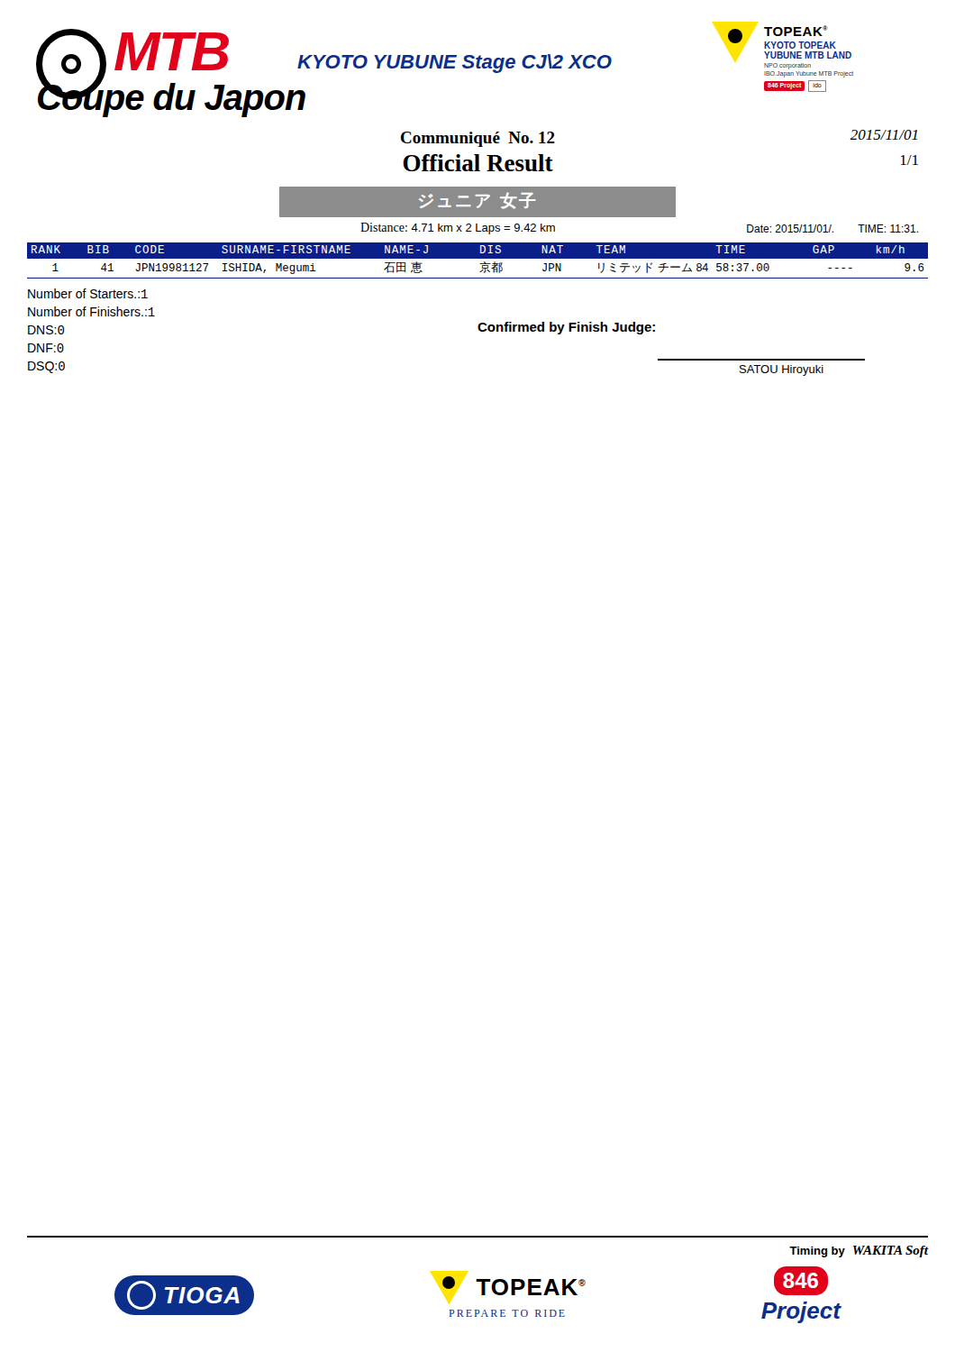MTB
Coupe du Japon
KYOTO YUBUNE Stage CJ\2 XCO
TOPEAK®
KYOTO TOPEAK
YUBUNE MTB LAND
NPO corporation
IBO.Japan Yubune MTB Project
846 Project ido
Communiqué No. 12
Official Result
2015/11/01
1/1
ジュニア 女子
Distance: 4.71 km x 2 Laps = 9.42 km
Date: 2015/11/01/. TIME: 11:31.
| RANK | BIB | CODE | SURNAME-FIRSTNAME | NAME-J | DIS | NAT | TEAM | TIME | GAP | km/h |
| --- | --- | --- | --- | --- | --- | --- | --- | --- | --- | --- |
| 1 | 41 | JPN19981127 | ISHIDA, Megumi | 石田 恵 | 京都 | JPN | リミテッド チーム 84 | 58:37.00 | ---- | 9.6 |
Number of Starters.:1
Number of Finishers.:1
DNS:0
DNF:0
DSQ:0
Confirmed by Finish Judge:
SATOU Hiroyuki
Timing by WAKITA Soft
TIOGA
TOPEAK®
PREPARE TO RIDE
846
Project